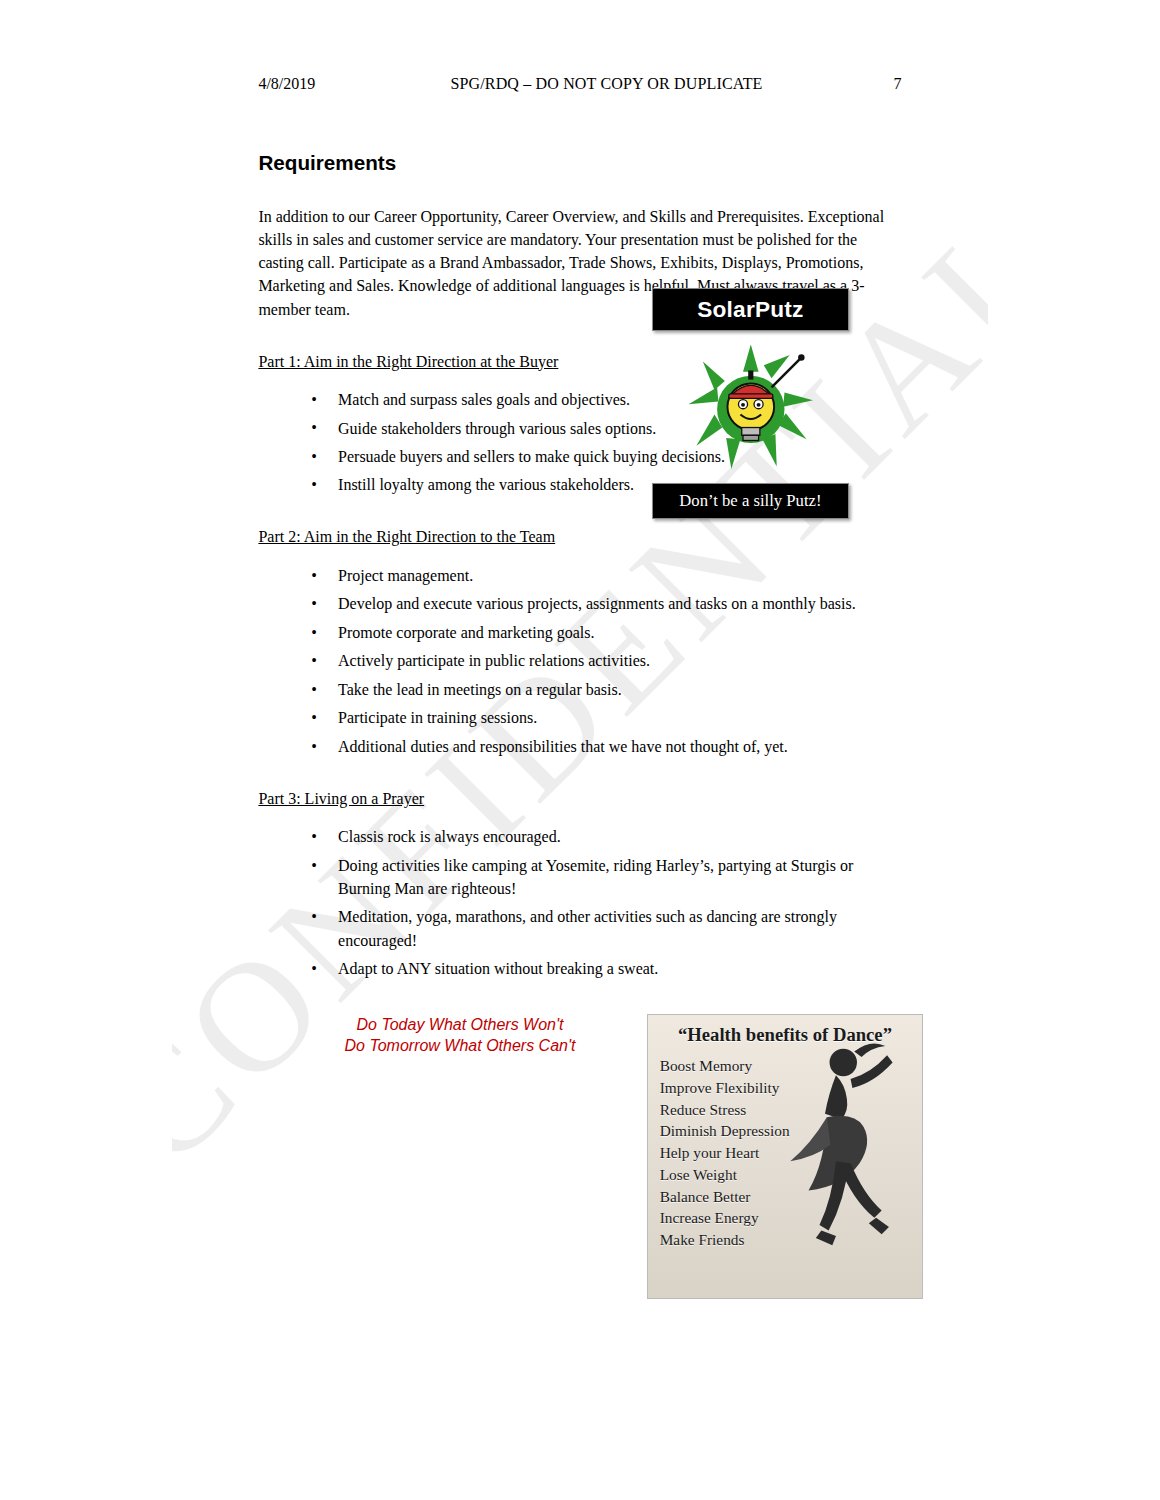CONFIDENTIAL
4/8/2019
SPG/RDQ – DO NOT COPY OR DUPLICATE
7
Requirements
In addition to our Career Opportunity, Career Overview, and Skills and Prerequisites. Exceptional skills in sales and customer service are mandatory. Your presentation must be polished for the casting call. Participate as a Brand Ambassador, Trade Shows, Exhibits, Displays, Promotions, Marketing and Sales. Knowledge of additional languages is helpful. Must always travel as a 3-member team.
Part 1: Aim in the Right Direction at the Buyer
Match and surpass sales goals and objectives.
Guide stakeholders through various sales options.
Persuade buyers and sellers to make quick buying decisions.
Instill loyalty among the various stakeholders.
Part 2: Aim in the Right Direction to the Team
Project management.
Develop and execute various projects, assignments and tasks on a monthly basis.
Promote corporate and marketing goals.
Actively participate in public relations activities.
Take the lead in meetings on a regular basis.
Participate in training sessions.
Additional duties and responsibilities that we have not thought of, yet.
Part 3: Living on a Prayer
Classis rock is always encouraged.
Doing activities like camping at Yosemite, riding Harley’s, partying at Sturgis or Burning Man are righteous!
Meditation, yoga, marathons, and other activities such as dancing are strongly encouraged!
Adapt to ANY situation without breaking a sweat.
SolarPutz
Don’t be a silly Putz!
Do Today What Others Won't
Do Tomorrow What Others Can't
“Health benefits of Dance”
Boost Memory
Improve Flexibility
Reduce Stress
Diminish Depression
Help your Heart
Lose Weight
Balance Better
Increase Energy
Make Friends